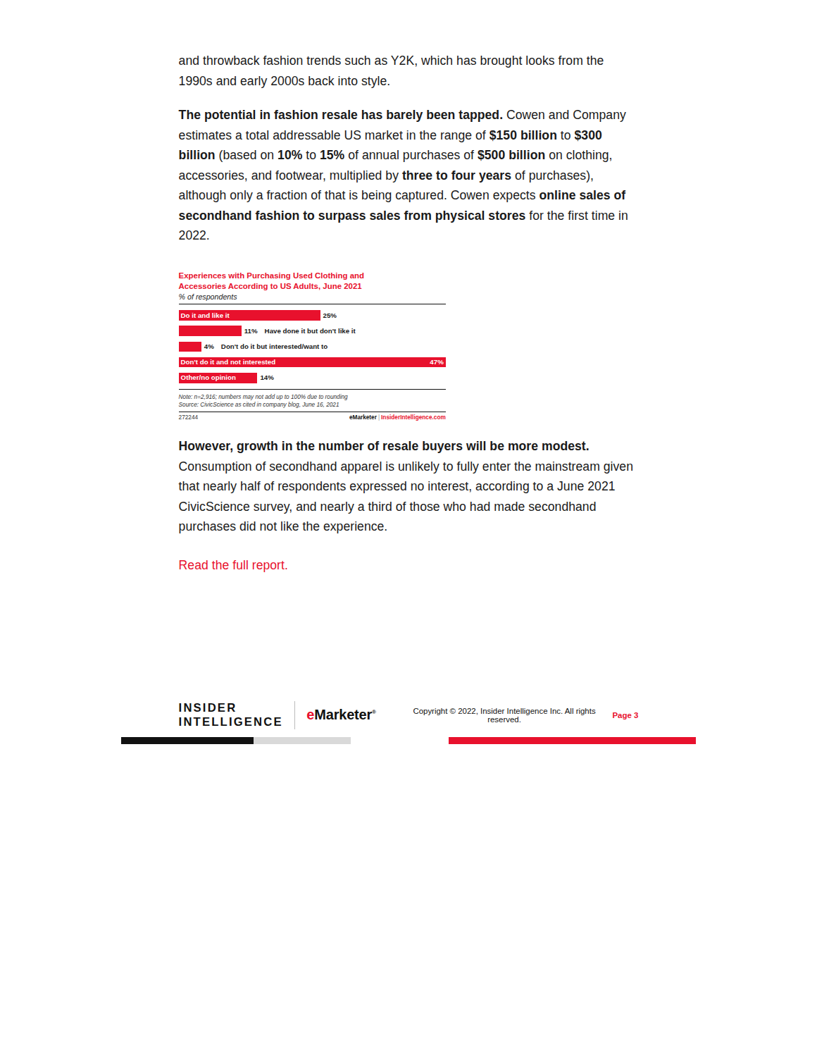and throwback fashion trends such as Y2K, which has brought looks from the 1990s and early 2000s back into style.
The potential in fashion resale has barely been tapped. Cowen and Company estimates a total addressable US market in the range of $150 billion to $300 billion (based on 10% to 15% of annual purchases of $500 billion on clothing, accessories, and footwear, multiplied by three to four years of purchases), although only a fraction of that is being captured. Cowen expects online sales of secondhand fashion to surpass sales from physical stores for the first time in 2022.
Experiences with Purchasing Used Clothing and
Accessories According to US Adults, June 2021
% of respondents
Do it and like it
25%
11%
Have done it but don't like it
4%
Don't do it but interested/want to
Don't do it and not interested 47%
Other/no opinion
14%
Note: n=2,916; numbers may not add up to 100% due to rounding
Source: CivicScience as cited in company blog, June 16, 2021
272244
eMarketer|InsiderIntelligence.com
However, growth in the number of resale buyers will be more modest. Consumption of secondhand apparel is unlikely to fully enter the mainstream given that nearly half of respondents expressed no interest, according to a June 2021 CivicScience survey, and nearly a third of those who had made secondhand purchases did not like the experience.
Read the full report.
INSIDER
INTELLIGENCE
e Marketer®
Copyright © 2022, Insider Intelligence Inc. All rights reserved.
Page 3